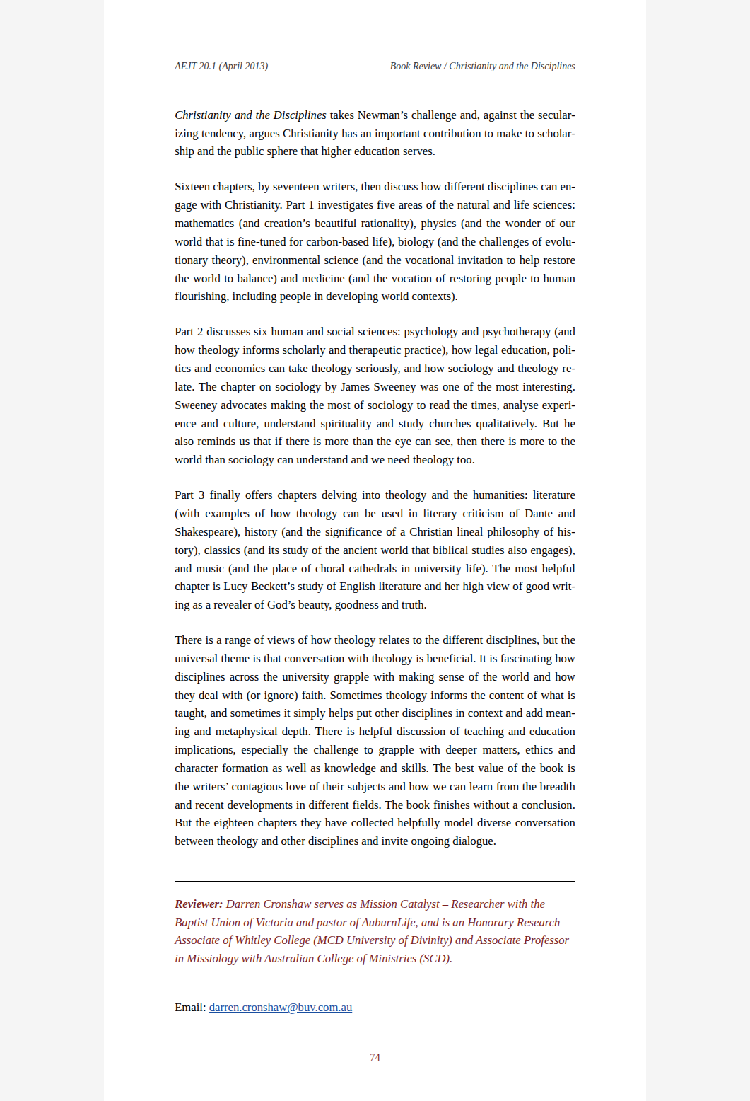AEJT 20.1 (April 2013) Book Review / Christianity and the Disciplines
Christianity and the Disciplines takes Newman’s challenge and, against the secularizing tendency, argues Christianity has an important contribution to make to scholarship and the public sphere that higher education serves.
Sixteen chapters, by seventeen writers, then discuss how different disciplines can engage with Christianity. Part 1 investigates five areas of the natural and life sciences: mathematics (and creation’s beautiful rationality), physics (and the wonder of our world that is fine-tuned for carbon-based life), biology (and the challenges of evolutionary theory), environmental science (and the vocational invitation to help restore the world to balance) and medicine (and the vocation of restoring people to human flourishing, including people in developing world contexts).
Part 2 discusses six human and social sciences: psychology and psychotherapy (and how theology informs scholarly and therapeutic practice), how legal education, politics and economics can take theology seriously, and how sociology and theology relate. The chapter on sociology by James Sweeney was one of the most interesting. Sweeney advocates making the most of sociology to read the times, analyse experience and culture, understand spirituality and study churches qualitatively. But he also reminds us that if there is more than the eye can see, then there is more to the world than sociology can understand and we need theology too.
Part 3 finally offers chapters delving into theology and the humanities: literature (with examples of how theology can be used in literary criticism of Dante and Shakespeare), history (and the significance of a Christian lineal philosophy of history), classics (and its study of the ancient world that biblical studies also engages), and music (and the place of choral cathedrals in university life). The most helpful chapter is Lucy Beckett’s study of English literature and her high view of good writing as a revealer of God’s beauty, goodness and truth.
There is a range of views of how theology relates to the different disciplines, but the universal theme is that conversation with theology is beneficial. It is fascinating how disciplines across the university grapple with making sense of the world and how they deal with (or ignore) faith. Sometimes theology informs the content of what is taught, and sometimes it simply helps put other disciplines in context and add meaning and metaphysical depth. There is helpful discussion of teaching and education implications, especially the challenge to grapple with deeper matters, ethics and character formation as well as knowledge and skills. The best value of the book is the writers’ contagious love of their subjects and how we can learn from the breadth and recent developments in different fields. The book finishes without a conclusion. But the eighteen chapters they have collected helpfully model diverse conversation between theology and other disciplines and invite ongoing dialogue.
Reviewer: Darren Cronshaw serves as Mission Catalyst – Researcher with the Baptist Union of Victoria and pastor of AuburnLife, and is an Honorary Research Associate of Whitley College (MCD University of Divinity) and Associate Professor in Missiology with Australian College of Ministries (SCD).
Email: darren.cronshaw@buv.com.au
74